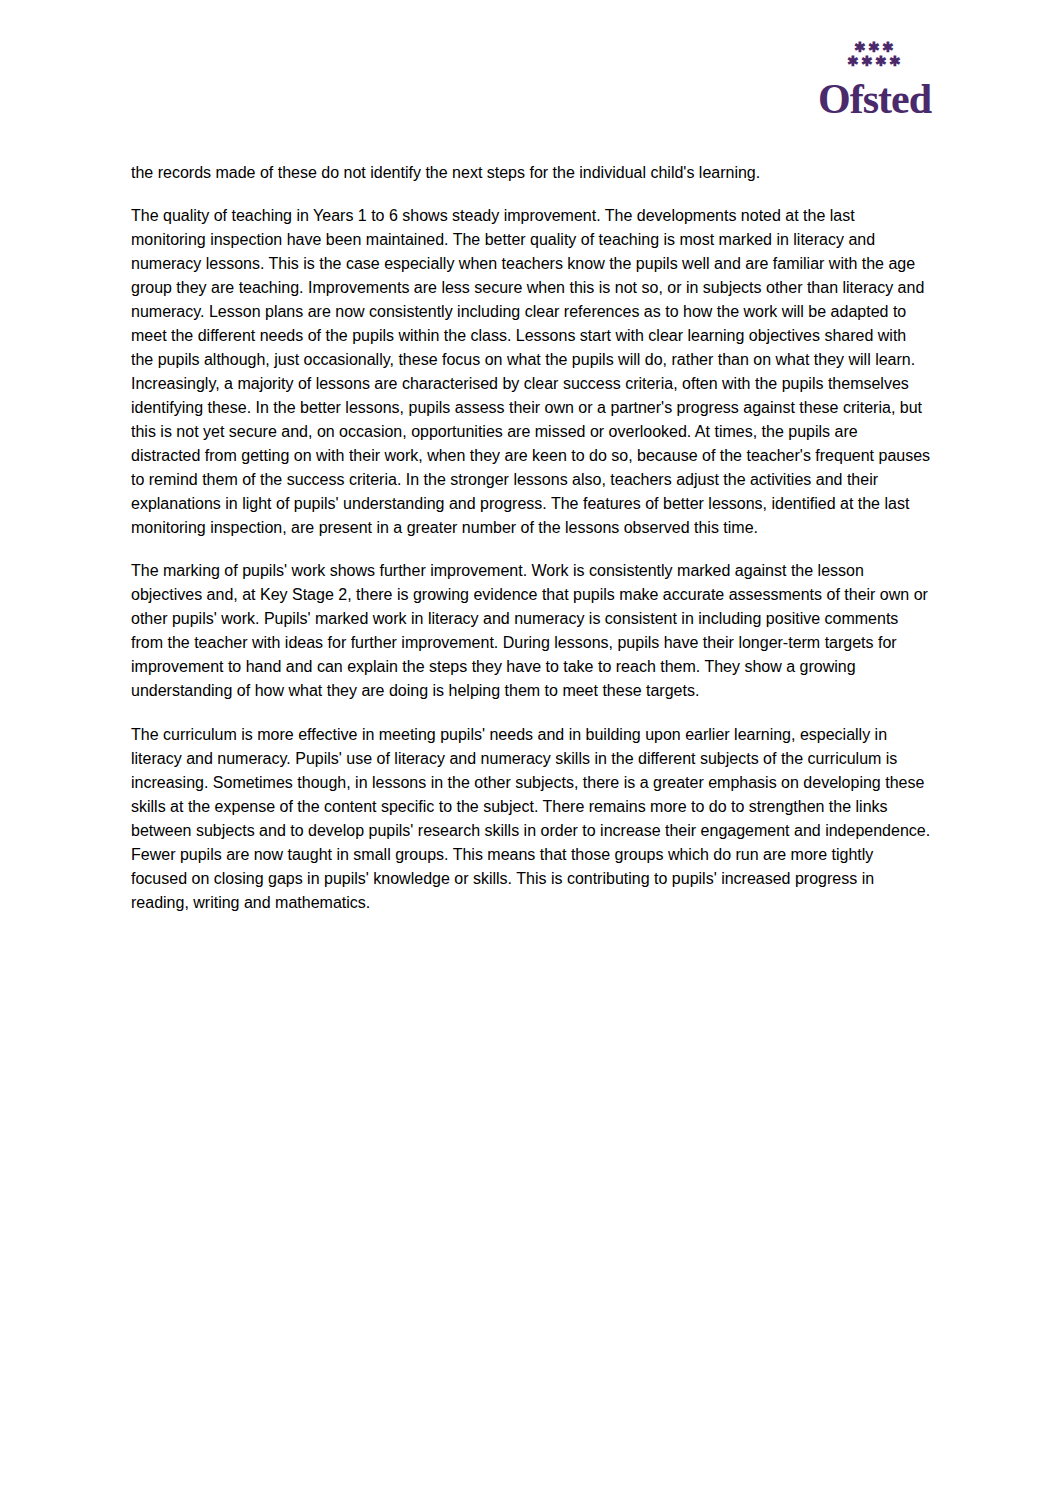✱✱✱
✱✱✱✱ Ofsted
the records made of these do not identify the next steps for the individual child's learning.
The quality of teaching in Years 1 to 6 shows steady improvement. The developments noted at the last monitoring inspection have been maintained. The better quality of teaching is most marked in literacy and numeracy lessons. This is the case especially when teachers know the pupils well and are familiar with the age group they are teaching. Improvements are less secure when this is not so, or in subjects other than literacy and numeracy. Lesson plans are now consistently including clear references as to how the work will be adapted to meet the different needs of the pupils within the class. Lessons start with clear learning objectives shared with the pupils although, just occasionally, these focus on what the pupils will do, rather than on what they will learn. Increasingly, a majority of lessons are characterised by clear success criteria, often with the pupils themselves identifying these. In the better lessons, pupils assess their own or a partner's progress against these criteria, but this is not yet secure and, on occasion, opportunities are missed or overlooked. At times, the pupils are distracted from getting on with their work, when they are keen to do so, because of the teacher's frequent pauses to remind them of the success criteria. In the stronger lessons also, teachers adjust the activities and their explanations in light of pupils' understanding and progress. The features of better lessons, identified at the last monitoring inspection, are present in a greater number of the lessons observed this time.
The marking of pupils' work shows further improvement. Work is consistently marked against the lesson objectives and, at Key Stage 2, there is growing evidence that pupils make accurate assessments of their own or other pupils' work. Pupils' marked work in literacy and numeracy is consistent in including positive comments from the teacher with ideas for further improvement. During lessons, pupils have their longer-term targets for improvement to hand and can explain the steps they have to take to reach them. They show a growing understanding of how what they are doing is helping them to meet these targets.
The curriculum is more effective in meeting pupils' needs and in building upon earlier learning, especially in literacy and numeracy. Pupils' use of literacy and numeracy skills in the different subjects of the curriculum is increasing. Sometimes though, in lessons in the other subjects, there is a greater emphasis on developing these skills at the expense of the content specific to the subject. There remains more to do to strengthen the links between subjects and to develop pupils' research skills in order to increase their engagement and independence. Fewer pupils are now taught in small groups. This means that those groups which do run are more tightly focused on closing gaps in pupils' knowledge or skills. This is contributing to pupils' increased progress in reading, writing and mathematics.